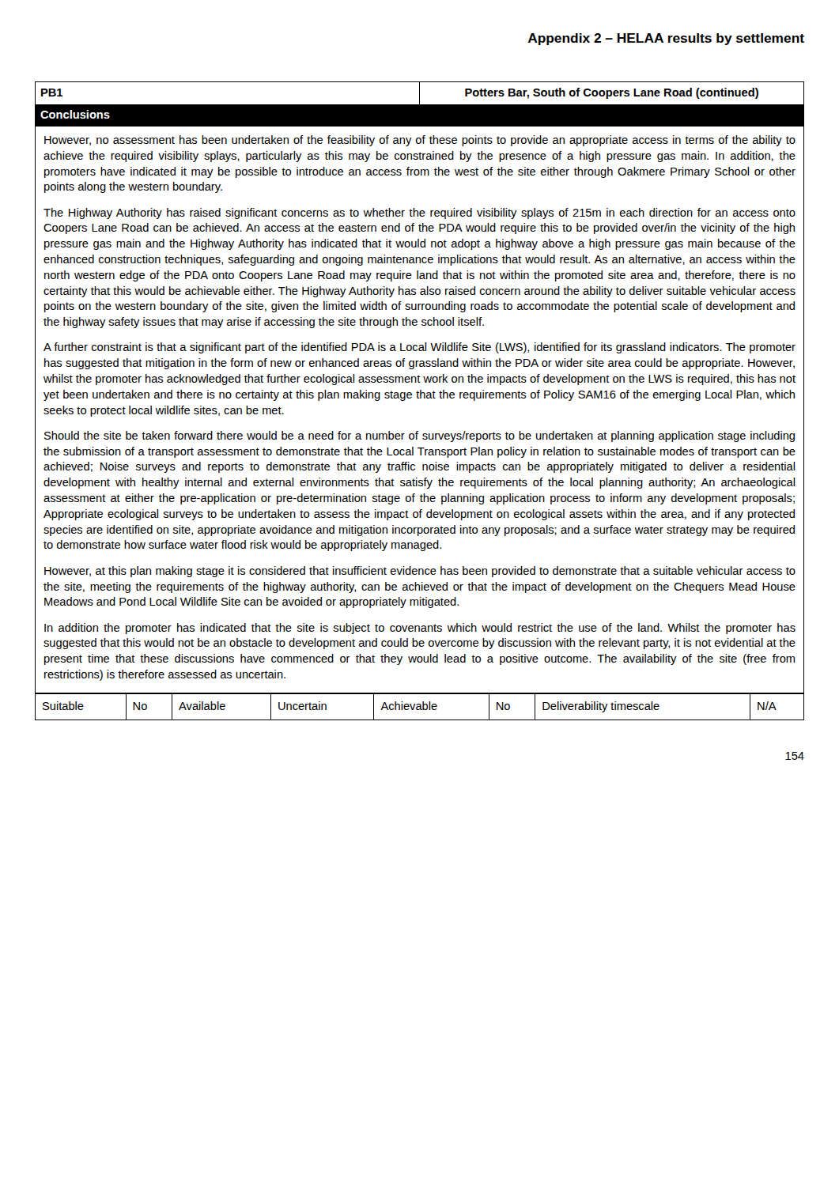Appendix 2 – HELAA results by settlement
| PB1 | Potters Bar, South of Coopers Lane Road (continued) |
Conclusions
However, no assessment has been undertaken of the feasibility of any of these points to provide an appropriate access in terms of the ability to achieve the required visibility splays, particularly as this may be constrained by the presence of a high pressure gas main. In addition, the promoters have indicated it may be possible to introduce an access from the west of the site either through Oakmere Primary School or other points along the western boundary.
The Highway Authority has raised significant concerns as to whether the required visibility splays of 215m in each direction for an access onto Coopers Lane Road can be achieved. An access at the eastern end of the PDA would require this to be provided over/in the vicinity of the high pressure gas main and the Highway Authority has indicated that it would not adopt a highway above a high pressure gas main because of the enhanced construction techniques, safeguarding and ongoing maintenance implications that would result. As an alternative, an access within the north western edge of the PDA onto Coopers Lane Road may require land that is not within the promoted site area and, therefore, there is no certainty that this would be achievable either. The Highway Authority has also raised concern around the ability to deliver suitable vehicular access points on the western boundary of the site, given the limited width of surrounding roads to accommodate the potential scale of development and the highway safety issues that may arise if accessing the site through the school itself.
A further constraint is that a significant part of the identified PDA is a Local Wildlife Site (LWS), identified for its grassland indicators. The promoter has suggested that mitigation in the form of new or enhanced areas of grassland within the PDA or wider site area could be appropriate. However, whilst the promoter has acknowledged that further ecological assessment work on the impacts of development on the LWS is required, this has not yet been undertaken and there is no certainty at this plan making stage that the requirements of Policy SAM16 of the emerging Local Plan, which seeks to protect local wildlife sites, can be met.
Should the site be taken forward there would be a need for a number of surveys/reports to be undertaken at planning application stage including the submission of a transport assessment to demonstrate that the Local Transport Plan policy in relation to sustainable modes of transport can be achieved; Noise surveys and reports to demonstrate that any traffic noise impacts can be appropriately mitigated to deliver a residential development with healthy internal and external environments that satisfy the requirements of the local planning authority; An archaeological assessment at either the pre-application or pre-determination stage of the planning application process to inform any development proposals; Appropriate ecological surveys to be undertaken to assess the impact of development on ecological assets within the area, and if any protected species are identified on site, appropriate avoidance and mitigation incorporated into any proposals; and a surface water strategy may be required to demonstrate how surface water flood risk would be appropriately managed.
However, at this plan making stage it is considered that insufficient evidence has been provided to demonstrate that a suitable vehicular access to the site, meeting the requirements of the highway authority, can be achieved or that the impact of development on the Chequers Mead House Meadows and Pond Local Wildlife Site can be avoided or appropriately mitigated.
In addition the promoter has indicated that the site is subject to covenants which would restrict the use of the land. Whilst the promoter has suggested that this would not be an obstacle to development and could be overcome by discussion with the relevant party, it is not evidential at the present time that these discussions have commenced or that they would lead to a positive outcome. The availability of the site (free from restrictions) is therefore assessed as uncertain.
| Suitable | No | Available | Uncertain | Achievable | No | Deliverability timescale | N/A |
154